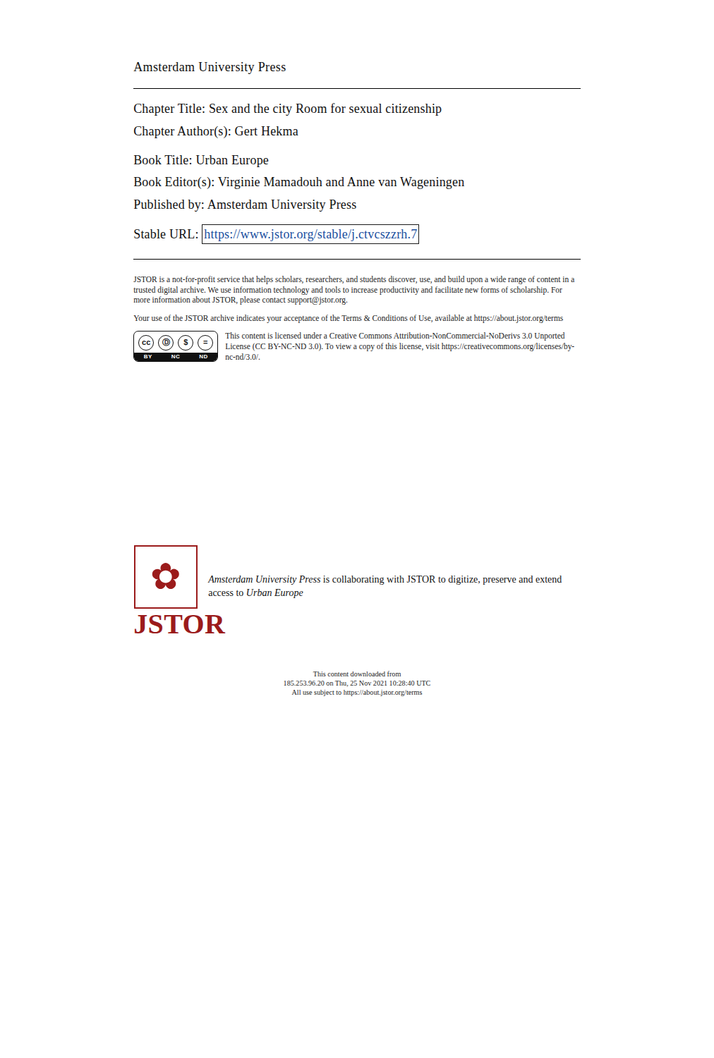Amsterdam University Press
Chapter Title: Sex and the city Room for sexual citizenship
Chapter Author(s): Gert Hekma
Book Title: Urban Europe
Book Editor(s): Virginie Mamadouh and Anne van Wageningen
Published by: Amsterdam University Press
Stable URL: https://www.jstor.org/stable/j.ctvcszzrh.7
JSTOR is a not-for-profit service that helps scholars, researchers, and students discover, use, and build upon a wide range of content in a trusted digital archive. We use information technology and tools to increase productivity and facilitate new forms of scholarship. For more information about JSTOR, please contact support@jstor.org.
Your use of the JSTOR archive indicates your acceptance of the Terms & Conditions of Use, available at https://about.jstor.org/terms
cc Ⓓ $ =
BY NC ND
This content is licensed under a Creative Commons Attribution-NonCommercial-NoDerivs 3.0 Unported License (CC BY-NC-ND 3.0). To view a copy of this license, visit https://creativecommons.org/licenses/by-nc-nd/3.0/.
✿
JSTOR
Amsterdam University Press is collaborating with JSTOR to digitize, preserve and extend access to Urban Europe
This content downloaded from
185.253.96.20 on Thu, 25 Nov 2021 10:28:40 UTC
All use subject to https://about.jstor.org/terms